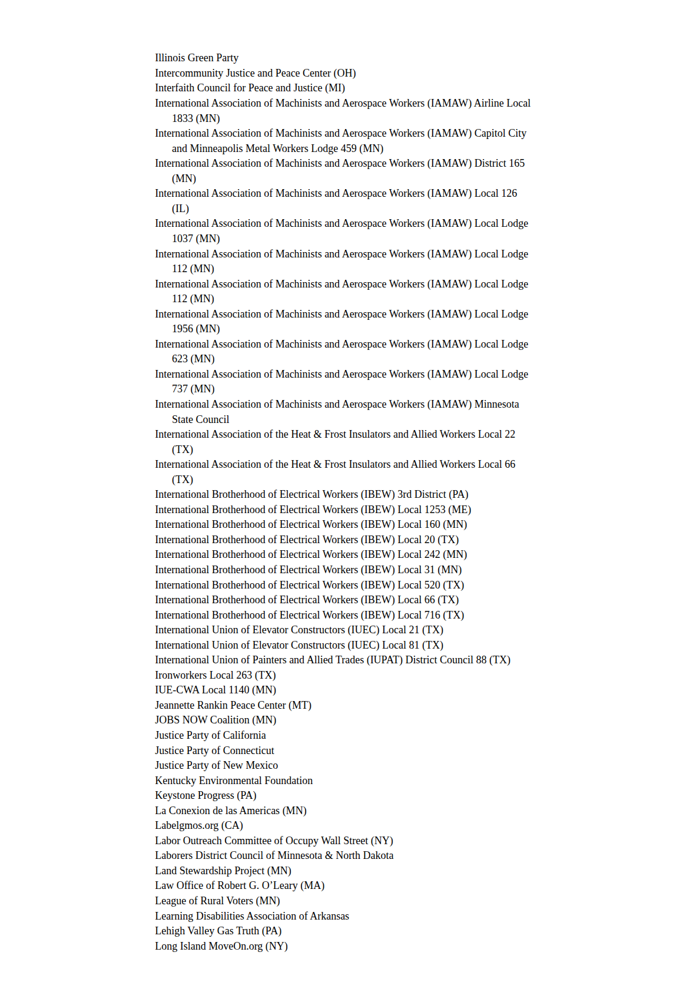Illinois Green Party
Intercommunity Justice and Peace Center (OH)
Interfaith Council for Peace and Justice (MI)
International Association of Machinists and Aerospace Workers (IAMAW) Airline Local 1833 (MN)
International Association of Machinists and Aerospace Workers (IAMAW) Capitol City and Minneapolis Metal Workers Lodge 459 (MN)
International Association of Machinists and Aerospace Workers (IAMAW) District 165 (MN)
International Association of Machinists and Aerospace Workers (IAMAW) Local 126 (IL)
International Association of Machinists and Aerospace Workers (IAMAW) Local Lodge 1037 (MN)
International Association of Machinists and Aerospace Workers (IAMAW) Local Lodge 112 (MN)
International Association of Machinists and Aerospace Workers (IAMAW) Local Lodge 112 (MN)
International Association of Machinists and Aerospace Workers (IAMAW) Local Lodge 1956 (MN)
International Association of Machinists and Aerospace Workers (IAMAW) Local Lodge 623 (MN)
International Association of Machinists and Aerospace Workers (IAMAW) Local Lodge 737 (MN)
International Association of Machinists and Aerospace Workers (IAMAW) Minnesota State Council
International Association of the Heat & Frost Insulators and Allied Workers Local 22 (TX)
International Association of the Heat & Frost Insulators and Allied Workers Local 66 (TX)
International Brotherhood of Electrical Workers (IBEW) 3rd District (PA)
International Brotherhood of Electrical Workers (IBEW) Local 1253 (ME)
International Brotherhood of Electrical Workers (IBEW) Local 160 (MN)
International Brotherhood of Electrical Workers (IBEW) Local 20 (TX)
International Brotherhood of Electrical Workers (IBEW) Local 242 (MN)
International Brotherhood of Electrical Workers (IBEW) Local 31 (MN)
International Brotherhood of Electrical Workers (IBEW) Local 520 (TX)
International Brotherhood of Electrical Workers (IBEW) Local 66 (TX)
International Brotherhood of Electrical Workers (IBEW) Local 716 (TX)
International Union of Elevator Constructors (IUEC) Local 21 (TX)
International Union of Elevator Constructors (IUEC) Local 81 (TX)
International Union of Painters and Allied Trades (IUPAT) District Council 88 (TX)
Ironworkers Local 263 (TX)
IUE-CWA Local 1140 (MN)
Jeannette Rankin Peace Center (MT)
JOBS NOW Coalition (MN)
Justice Party of California
Justice Party of Connecticut
Justice Party of New Mexico
Kentucky Environmental Foundation
Keystone Progress (PA)
La Conexion de las Americas (MN)
Labelgmos.org (CA)
Labor Outreach Committee of Occupy Wall Street (NY)
Laborers District Council of Minnesota & North Dakota
Land Stewardship Project (MN)
Law Office of Robert G. O’Leary (MA)
League of Rural Voters (MN)
Learning Disabilities Association of Arkansas
Lehigh Valley Gas Truth (PA)
Long Island MoveOn.org (NY)